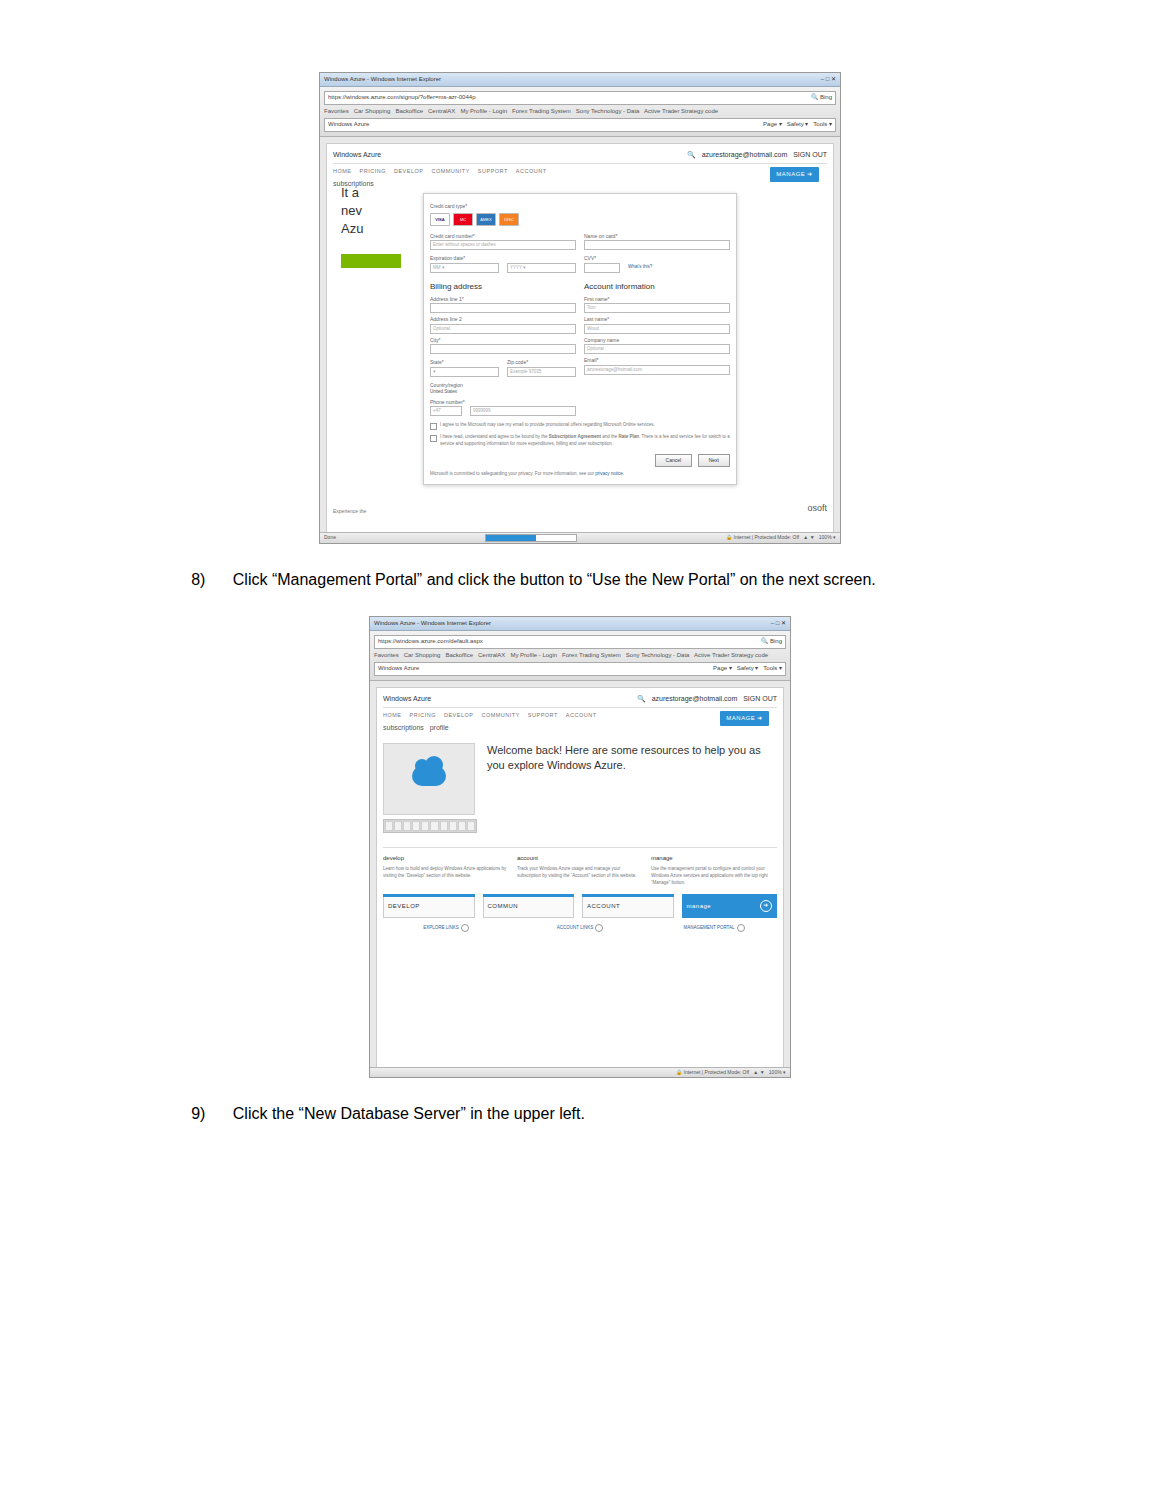Windows Azure - Windows Internet Explorer – □ ✕
https://windows.azure.com/signup/?offer=ms-azr-0044p 🔍 Bing
Favorites Car Shopping Backoffice CentralAX My Profile - Login Forex Trading System Sony Technology - Data Active Trader Strategy code
Windows Azure Page ▾ Safety ▾ Tools ▾
Windows Azure 🔍 azurestorage@hotmail.com SIGN OUT
HOME PRICING DEVELOP COMMUNITY SUPPORT ACCOUNT Manage ➜
subscriptions
It a
nev
Azu
Credit card type*
VISA MC AMEX DISC
Credit card number*
Enter without spaces or dashes
Name on card*
Expiration date*
MM ▾
YYYY ▾
CVV*
What's this?
Billing address
Address line 1*
Address line 2
Optional
City*
State*
▾
Zip code*
Example 97035
Country/region
United States
Phone number*
+47
9999999
Account information
First name*
Tom
Last name*
Wood
Company name
Optional
Email*
azurestorage@hotmail.com
I agree to the Microsoft may use my email to provide promotional offers regarding Microsoft Online services.
I have read, understand and agree to be bound by the Subscription Agreement and the Rate Plan. There is a fee and service fee for switch to a service and supporting information for more expenditures, billing and user subscription.
Cancel Next
Microsoft is committed to safeguarding your privacy. For more information, see our privacy notice.
osoft
Experience the
Done 🔒 Internet | Protected Mode: Off ▲ ▼ 100% ▾
8) Click “Management Portal” and click the button to “Use the New Portal” on the next screen.
Windows Azure - Windows Internet Explorer – □ ✕
https://windows.azure.com/default.aspx 🔍 Bing
Favorites Car Shopping Backoffice CentralAX My Profile - Login Forex Trading System Sony Technology - Data Active Trader Strategy code
Windows Azure Page ▾ Safety ▾ Tools ▾
Windows Azure 🔍 azurestorage@hotmail.com SIGN OUT
HOME PRICING DEVELOP COMMUNITY SUPPORT ACCOUNT Manage ➜
subscriptions profile
Welcome back! Here are some resources to help you as you explore Windows Azure.
develop
Learn how to build and deploy Windows Azure applications by visiting the “Develop” section of this website.
account
Track your Windows Azure usage and manage your subscription by visiting the “Account” section of this website.
manage
Use the management portal to configure and control your Windows Azure services and applications with the top right “Manage” button.
DEVELOP
COMMUN
ACCOUNT
manage➜
EXPLORE LINKS
ACCOUNT LINKS
MANAGEMENT PORTAL
English (United States) Public Accounts Privacy statement Trademarks Legal Contact Us Site Feedback Microsoft
🔒 Internet | Protected Mode: Off ▲ ▼ 100% ▾
9) Click the “New Database Server” in the upper left.